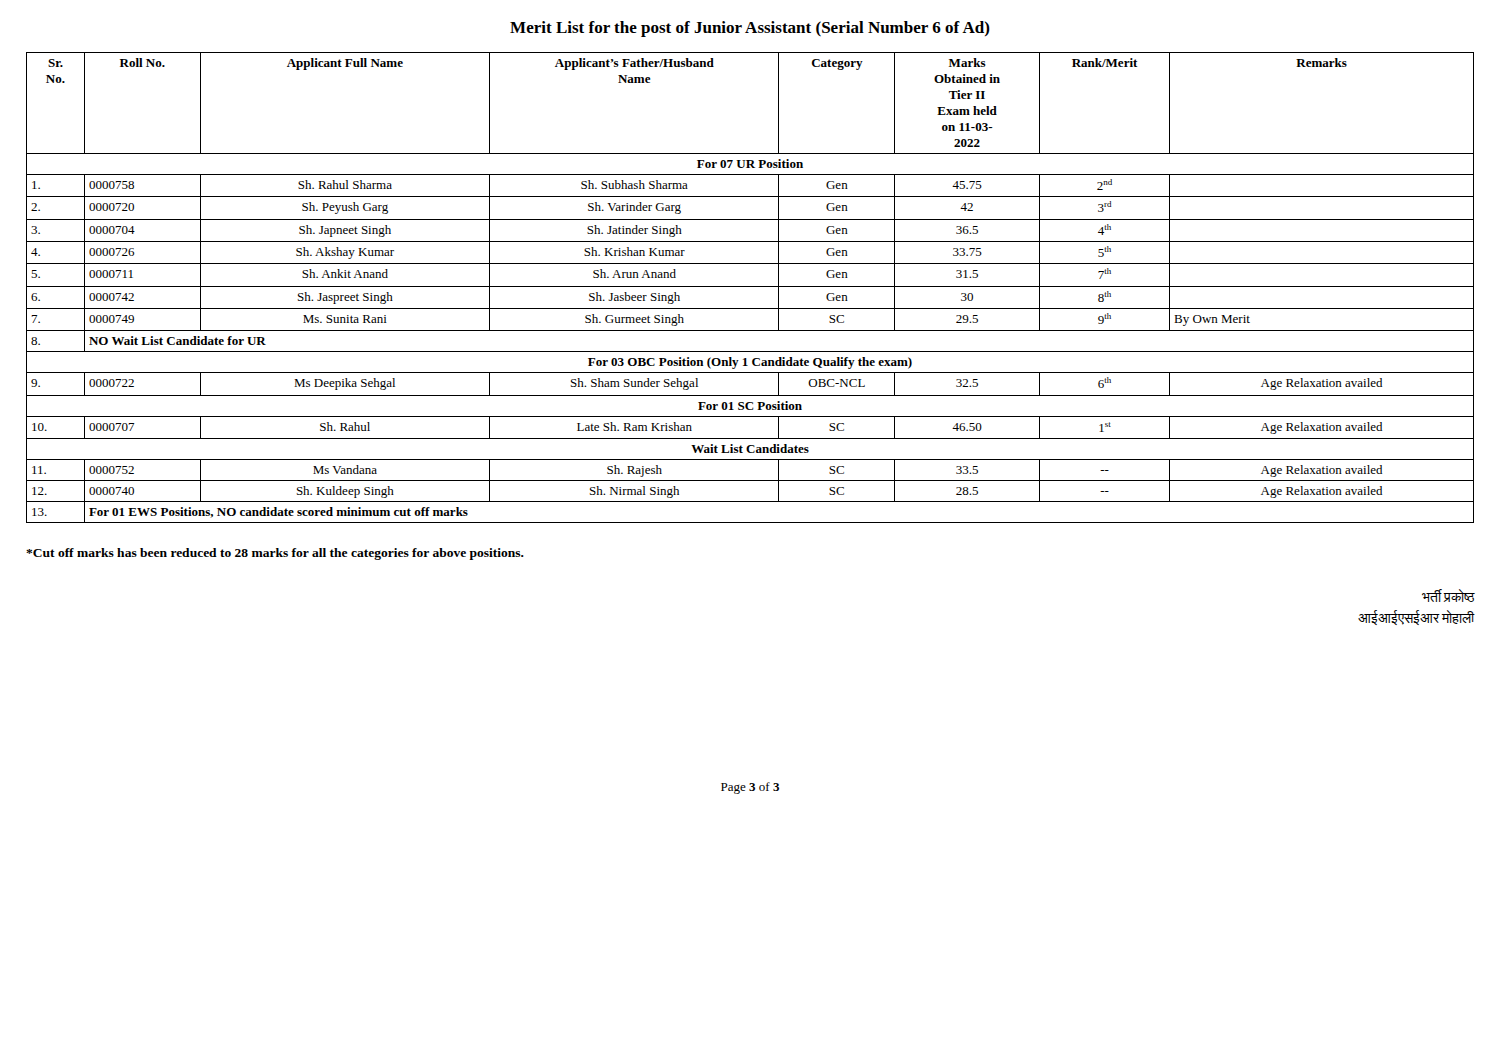Merit List for the post of Junior Assistant (Serial Number 6 of Ad)
| Sr. No. | Roll No. | Applicant Full Name | Applicant’s Father/Husband Name | Category | Marks Obtained in Tier II Exam held on 11-03- 2022 | Rank/Merit | Remarks |
| --- | --- | --- | --- | --- | --- | --- | --- |
| For 07 UR Position |
| 1. | 0000758 | Sh. Rahul Sharma | Sh. Subhash Sharma | Gen | 45.75 | 2 nd | |
| 2. | 0000720 | Sh. Peyush Garg | Sh. Varinder Garg | Gen | 42 | 3 rd | |
| 3. | 0000704 | Sh. Japneet Singh | Sh. Jatinder Singh | Gen | 36.5 | 4 th | |
| 4. | 0000726 | Sh. Akshay Kumar | Sh. Krishan Kumar | Gen | 33.75 | 5 th | |
| 5. | 0000711 | Sh. Ankit Anand | Sh. Arun Anand | Gen | 31.5 | 7 th | |
| 6. | 0000742 | Sh. Jaspreet Singh | Sh. Jasbeer Singh | Gen | 30 | 8 th | |
| 7. | 0000749 | Ms. Sunita Rani | Sh. Gurmeet Singh | SC | 29.5 | 9 th | By Own Merit |
| 8. | NO Wait List Candidate for UR |
| For 03 OBC Position (Only 1 Candidate Qualify the exam) |
| 9. | 0000722 | Ms Deepika Sehgal | Sh. Sham Sunder Sehgal | OBC-NCL | 32.5 | 6 th | Age Relaxation availed |
| For 01 SC Position |
| 10. | 0000707 | Sh. Rahul | Late Sh. Ram Krishan | SC | 46.50 | 1 st | Age Relaxation availed |
| Wait List Candidates |
| 11. | 0000752 | Ms Vandana | Sh. Rajesh | SC | 33.5 | -- | Age Relaxation availed |
| 12. | 0000740 | Sh. Kuldeep Singh | Sh. Nirmal Singh | SC | 28.5 | -- | Age Relaxation availed |
| 13. | For 01 EWS Positions, NO candidate scored minimum cut off marks |
*Cut off marks has been reduced to 28 marks for all the categories for above positions.
भर्ती प्रकोष्ठ
आईआईएसईआर मोहाली
Page 3 of 3